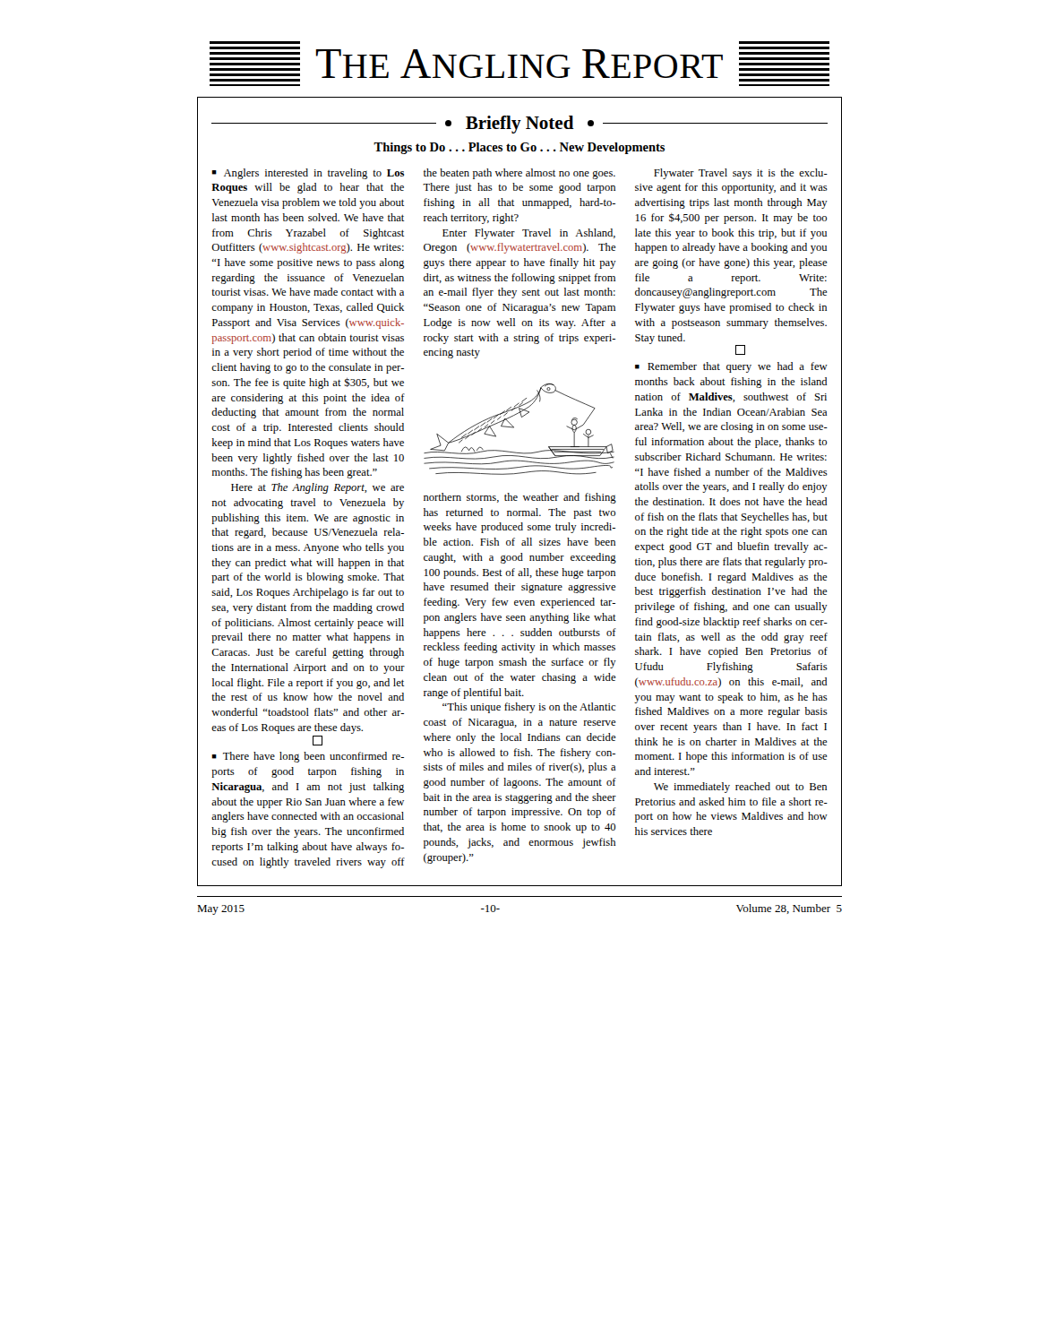THE ANGLING REPORT
Briefly Noted
Things to Do . . . Places to Go . . . New Developments
■Anglers interested in traveling to Los Roques will be glad to hear that the Venezuela visa problem we told you about last month has been solved. We have that from Chris Yrazabel of Sightcast Outfitters (www.sightcast.org). He writes: “I have some positive news to pass along regarding the issuance of Venezuelan tourist visas. We have made contact with a company in Houston, Texas, called Quick Passport and Visa Services (www.quick-passport.com) that can obtain tourist visas in a very short period of time without the client having to go to the consulate in person. The fee is quite high at $305, but we are considering at this point the idea of deducting that amount from the normal cost of a trip. Interested clients should keep in mind that Los Roques waters have been very lightly fished over the last 10 months. The fishing has been great.”
Here at The Angling Report, we are not advocating travel to Venezuela by publishing this item. We are agnostic in that regard, because US/Venezuela relations are in a mess. Anyone who tells you they can predict what will happen in that part of the world is blowing smoke. That said, Los Roques Archipelago is far out to sea, very distant from the madding crowd of politicians. Almost certainly peace will prevail there no matter what happens in Caracas. Just be careful getting through the International Airport and on to your local flight. File a report if you go, and let the rest of us know how the novel and wonderful “toadstool flats” and other areas of Los Roques are these days.
■There have long been unconfirmed reports of good tarpon fishing in Nicaragua, and I am not just talking about the upper Rio San Juan where a few anglers have connected with an occasional big fish over the years. The unconfirmed reports I’m talking about have always focused on lightly traveled rivers way off the beaten path where almost no one goes. There just has to be some good tarpon fishing in all that unmapped, hard-to-reach territory, right?
Enter Flywater Travel in Ashland, Oregon (www.flywatertravel.com). The guys there appear to have finally hit pay dirt, as witness the following snippet from an e-mail flyer they sent out last month: “Season one of Nicaragua’s new Tapam Lodge is now well on its way. After a rocky start with a string of trips experiencing nasty
northern storms, the weather and fishing has returned to normal. The past two weeks have produced some truly incredible action. Fish of all sizes have been caught, with a good number exceeding 100 pounds. Best of all, these huge tarpon have resumed their signature aggressive feeding. Very few even experienced tarpon anglers have seen anything like what happens here . . . sudden outbursts of reckless feeding activity in which masses of huge tarpon smash the surface or fly clean out of the water chasing a wide range of plentiful bait.
“This unique fishery is on the Atlantic coast of Nicaragua, in a nature reserve where only the local Indians can decide who is allowed to fish. The fishery consists of miles and miles of river(s), plus a good number of lagoons. The amount of bait in the area is staggering and the sheer number of tarpon impressive. On top of that, the area is home to snook up to 40 pounds, jacks, and enormous jewfish (grouper).”
Flywater Travel says it is the exclusive agent for this opportunity, and it was advertising trips last month through May 16 for $4,500 per person. It may be too late this year to book this trip, but if you happen to already have a booking and you are going (or have gone) this year, please file a report. Write: doncausey@anglingreport.com The Flywater guys have promised to check in with a postseason summary themselves. Stay tuned.
■Remember that query we had a few months back about fishing in the island nation of Maldives, southwest of Sri Lanka in the Indian Ocean/Arabian Sea area? Well, we are closing in on some useful information about the place, thanks to subscriber Richard Schumann. He writes: “I have fished a number of the Maldives atolls over the years, and I really do enjoy the destination. It does not have the head of fish on the flats that Seychelles has, but on the right tide at the right spots one can expect good GT and bluefin trevally action, plus there are flats that regularly produce bonefish. I regard Maldives as the best triggerfish destination I’ve had the privilege of fishing, and one can usually find good-size blacktip reef sharks on certain flats, as well as the odd gray reef shark. I have copied Ben Pretorius of Ufudu Flyfishing Safaris (www.ufudu.co.za) on this e-mail, and you may want to speak to him, as he has fished Maldives on a more regular basis over recent years than I have. In fact I think he is on charter in Maldives at the moment. I hope this information is of use and interest.”
We immediately reached out to Ben Pretorius and asked him to file a short report on how he views Maldives and how his services there
May 2015
-10-
Volume 28, Number 5